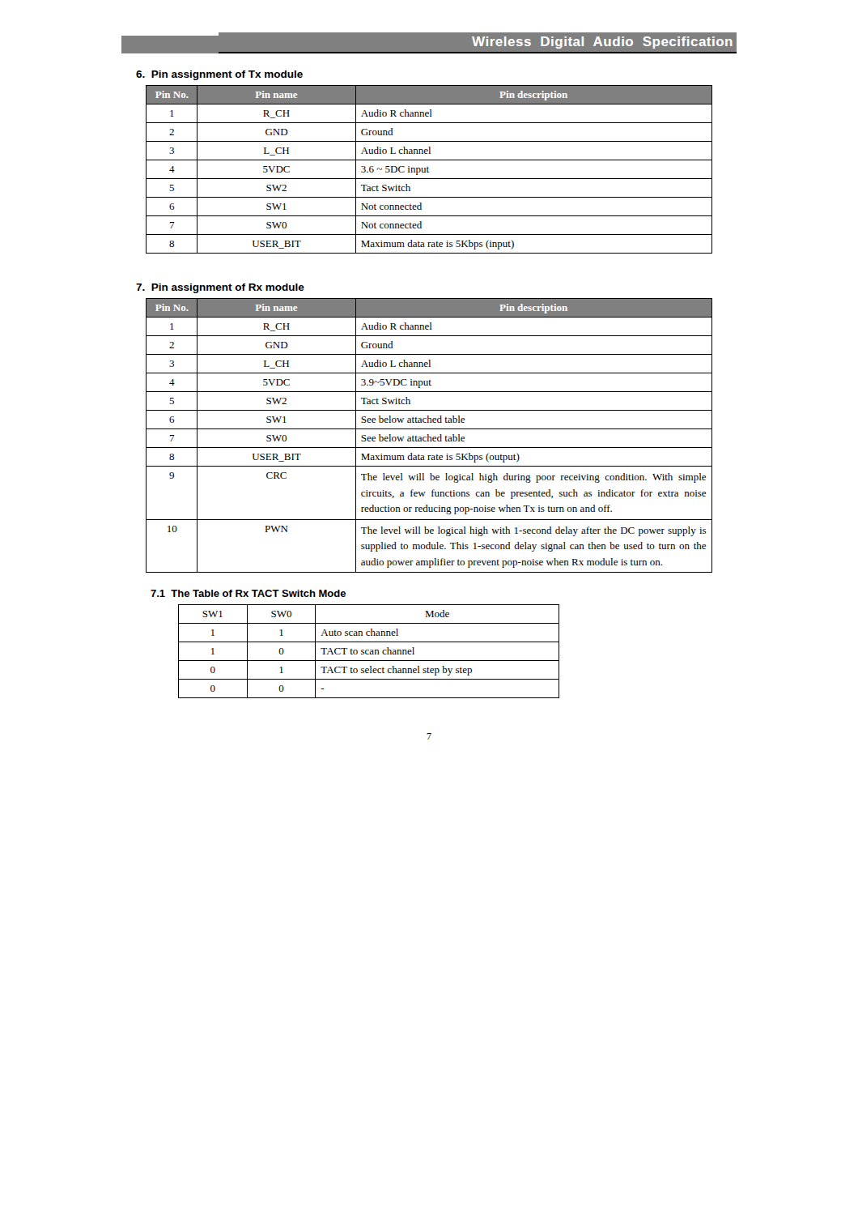Wireless Digital Audio Specification
6. Pin assignment of Tx module
| Pin No. | Pin name | Pin description |
| --- | --- | --- |
| 1 | R_CH | Audio R channel |
| 2 | GND | Ground |
| 3 | L_CH | Audio L channel |
| 4 | 5VDC | 3.6 ~ 5DC input |
| 5 | SW2 | Tact Switch |
| 6 | SW1 | Not connected |
| 7 | SW0 | Not connected |
| 8 | USER_BIT | Maximum data rate is 5Kbps (input) |
7. Pin assignment of Rx module
| Pin No. | Pin name | Pin description |
| --- | --- | --- |
| 1 | R_CH | Audio R channel |
| 2 | GND | Ground |
| 3 | L_CH | Audio L channel |
| 4 | 5VDC | 3.9~5VDC input |
| 5 | SW2 | Tact Switch |
| 6 | SW1 | See below attached table |
| 7 | SW0 | See below attached table |
| 8 | USER_BIT | Maximum data rate is 5Kbps (output) |
| 9 | CRC | The level will be logical high during poor receiving condition. With simple circuits, a few functions can be presented, such as indicator for extra noise reduction or reducing pop-noise when Tx is turn on and off. |
| 10 | PWN | The level will be logical high with 1-second delay after the DC power supply is supplied to module. This 1-second delay signal can then be used to turn on the audio power amplifier to prevent pop-noise when Rx module is turn on. |
7.1 The Table of Rx TACT Switch Mode
| SW1 | SW0 | Mode |
| 1 | 1 | Auto scan channel |
| 1 | 0 | TACT to scan channel |
| 0 | 1 | TACT to select channel step by step |
| 0 | 0 | - |
7